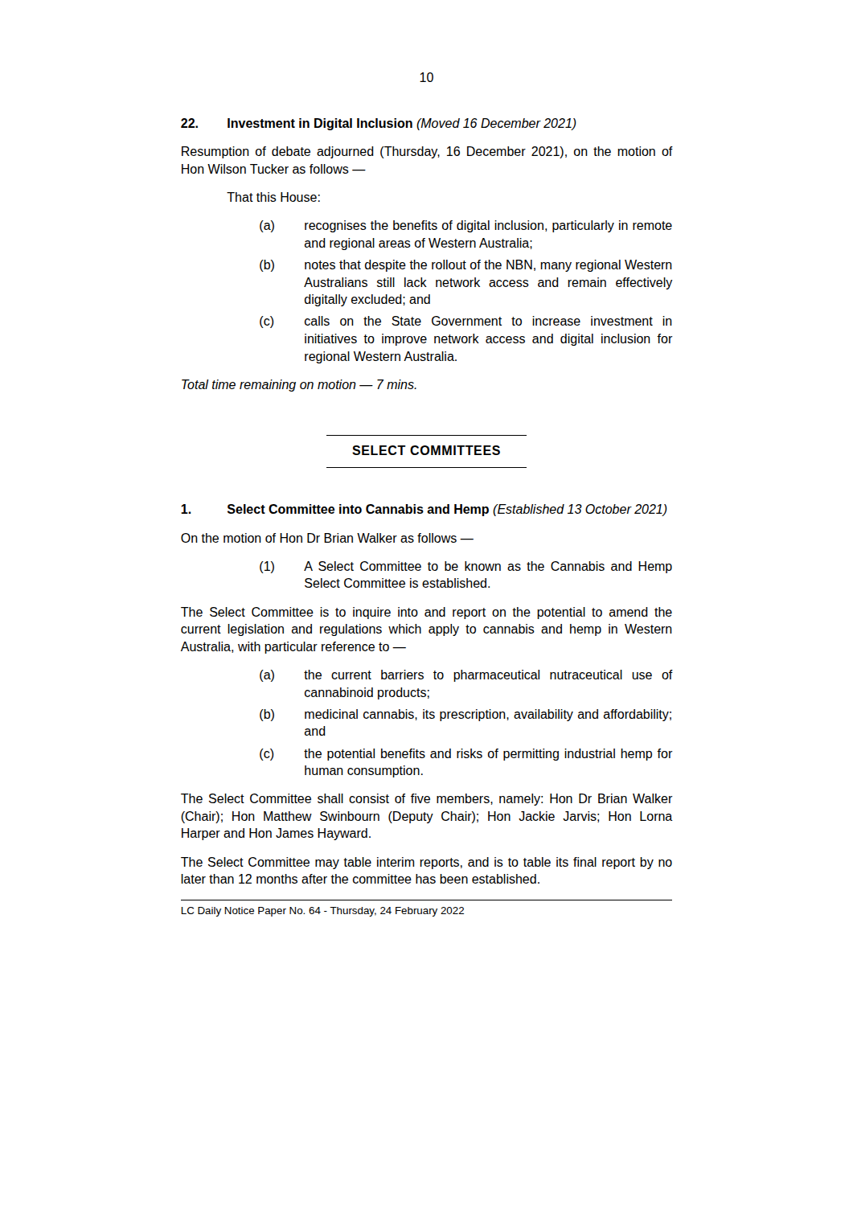10
22. Investment in Digital Inclusion (Moved 16 December 2021)
Resumption of debate adjourned (Thursday, 16 December 2021), on the motion of Hon Wilson Tucker as follows —
That this House:
(a) recognises the benefits of digital inclusion, particularly in remote and regional areas of Western Australia;
(b) notes that despite the rollout of the NBN, many regional Western Australians still lack network access and remain effectively digitally excluded; and
(c) calls on the State Government to increase investment in initiatives to improve network access and digital inclusion for regional Western Australia.
Total time remaining on motion — 7 mins.
SELECT COMMITTEES
1. Select Committee into Cannabis and Hemp (Established 13 October 2021)
On the motion of Hon Dr Brian Walker as follows —
(1) A Select Committee to be known as the Cannabis and Hemp Select Committee is established.
The Select Committee is to inquire into and report on the potential to amend the current legislation and regulations which apply to cannabis and hemp in Western Australia, with particular reference to —
(a) the current barriers to pharmaceutical nutraceutical use of cannabinoid products;
(b) medicinal cannabis, its prescription, availability and affordability; and
(c) the potential benefits and risks of permitting industrial hemp for human consumption.
The Select Committee shall consist of five members, namely: Hon Dr Brian Walker (Chair); Hon Matthew Swinbourn (Deputy Chair); Hon Jackie Jarvis; Hon Lorna Harper and Hon James Hayward.
The Select Committee may table interim reports, and is to table its final report by no later than 12 months after the committee has been established.
LC Daily Notice Paper No. 64 - Thursday, 24 February 2022